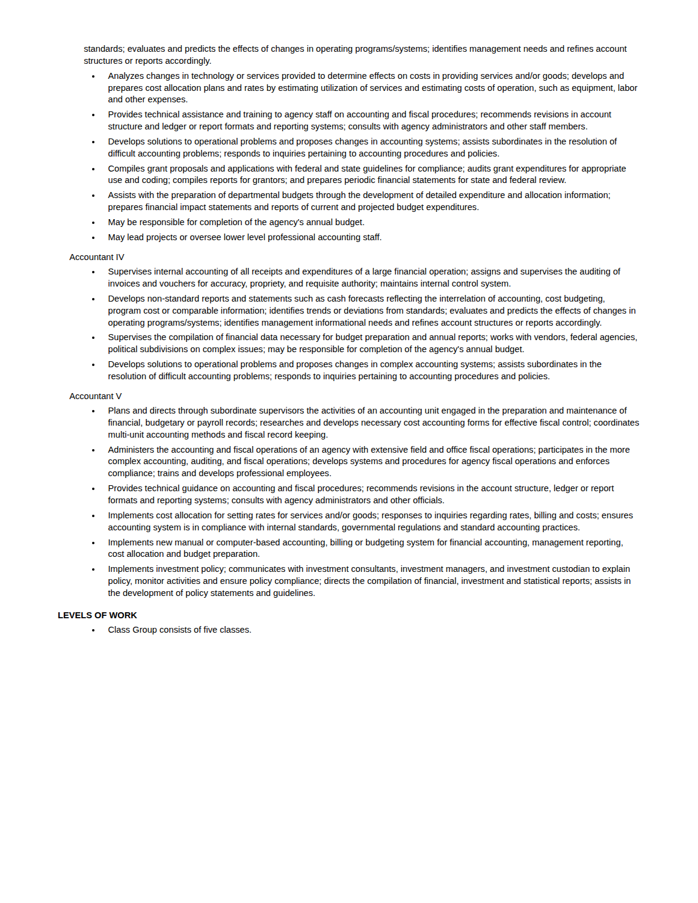standards; evaluates and predicts the effects of changes in operating programs/systems; identifies management needs and refines account structures or reports accordingly.
Analyzes changes in technology or services provided to determine effects on costs in providing services and/or goods; develops and prepares cost allocation plans and rates by estimating utilization of services and estimating costs of operation, such as equipment, labor and other expenses.
Provides technical assistance and training to agency staff on accounting and fiscal procedures; recommends revisions in account structure and ledger or report formats and reporting systems; consults with agency administrators and other staff members.
Develops solutions to operational problems and proposes changes in accounting systems; assists subordinates in the resolution of difficult accounting problems; responds to inquiries pertaining to accounting procedures and policies.
Compiles grant proposals and applications with federal and state guidelines for compliance; audits grant expenditures for appropriate use and coding; compiles reports for grantors; and prepares periodic financial statements for state and federal review.
Assists with the preparation of departmental budgets through the development of detailed expenditure and allocation information; prepares financial impact statements and reports of current and projected budget expenditures.
May be responsible for completion of the agency's annual budget.
May lead projects or oversee lower level professional accounting staff.
Accountant IV
Supervises internal accounting of all receipts and expenditures of a large financial operation; assigns and supervises the auditing of invoices and vouchers for accuracy, propriety, and requisite authority; maintains internal control system.
Develops non-standard reports and statements such as cash forecasts reflecting the interrelation of accounting, cost budgeting, program cost or comparable information; identifies trends or deviations from standards; evaluates and predicts the effects of changes in operating programs/systems; identifies management informational needs and refines account structures or reports accordingly.
Supervises the compilation of financial data necessary for budget preparation and annual reports; works with vendors, federal agencies, political subdivisions on complex issues; may be responsible for completion of the agency's annual budget.
Develops solutions to operational problems and proposes changes in complex accounting systems; assists subordinates in the resolution of difficult accounting problems; responds to inquiries pertaining to accounting procedures and policies.
Accountant V
Plans and directs through subordinate supervisors the activities of an accounting unit engaged in the preparation and maintenance of financial, budgetary or payroll records; researches and develops necessary cost accounting forms for effective fiscal control; coordinates multi-unit accounting methods and fiscal record keeping.
Administers the accounting and fiscal operations of an agency with extensive field and office fiscal operations; participates in the more complex accounting, auditing, and fiscal operations; develops systems and procedures for agency fiscal operations and enforces compliance; trains and develops professional employees.
Provides technical guidance on accounting and fiscal procedures; recommends revisions in the account structure, ledger or report formats and reporting systems; consults with agency administrators and other officials.
Implements cost allocation for setting rates for services and/or goods; responses to inquiries regarding rates, billing and costs; ensures accounting system is in compliance with internal standards, governmental regulations and standard accounting practices.
Implements new manual or computer-based accounting, billing or budgeting system for financial accounting, management reporting, cost allocation and budget preparation.
Implements investment policy; communicates with investment consultants, investment managers, and investment custodian to explain policy, monitor activities and ensure policy compliance; directs the compilation of financial, investment and statistical reports; assists in the development of policy statements and guidelines.
LEVELS OF WORK
Class Group consists of five classes.